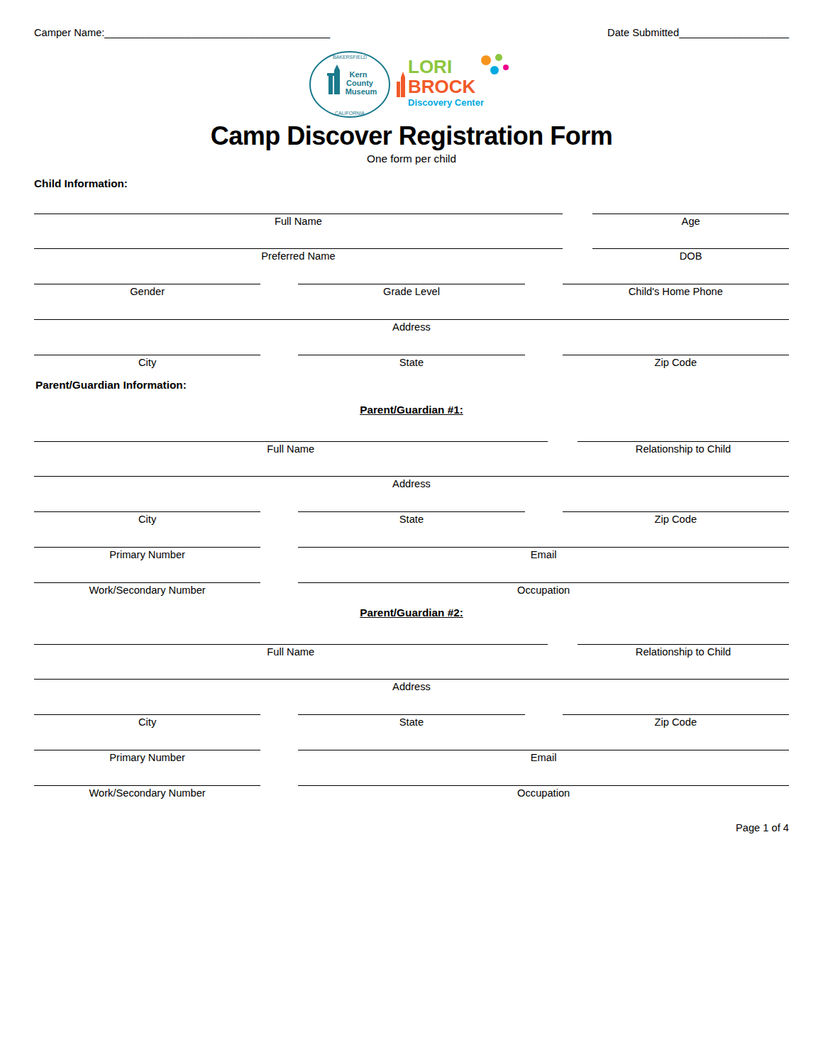Camper Name:_______________________________________
Date Submitted___________________
BAKERSFIELD CALIFORNIA Kern County Museum LORI BROCK Discovery Center
Camp Discover Registration Form
One form per child
Child Information:
Full Name
Age
Preferred Name
DOB
Gender
Grade Level
Child's Home Phone
Address
City
State
Zip Code
Parent/Guardian Information:
Parent/Guardian #1:
Full Name
Relationship to Child
Address
City
State
Zip Code
Primary Number
Email
Work/Secondary Number
Occupation
Parent/Guardian #2:
Full Name
Relationship to Child
Address
City
State
Zip Code
Primary Number
Email
Work/Secondary Number
Occupation
Page 1 of 4